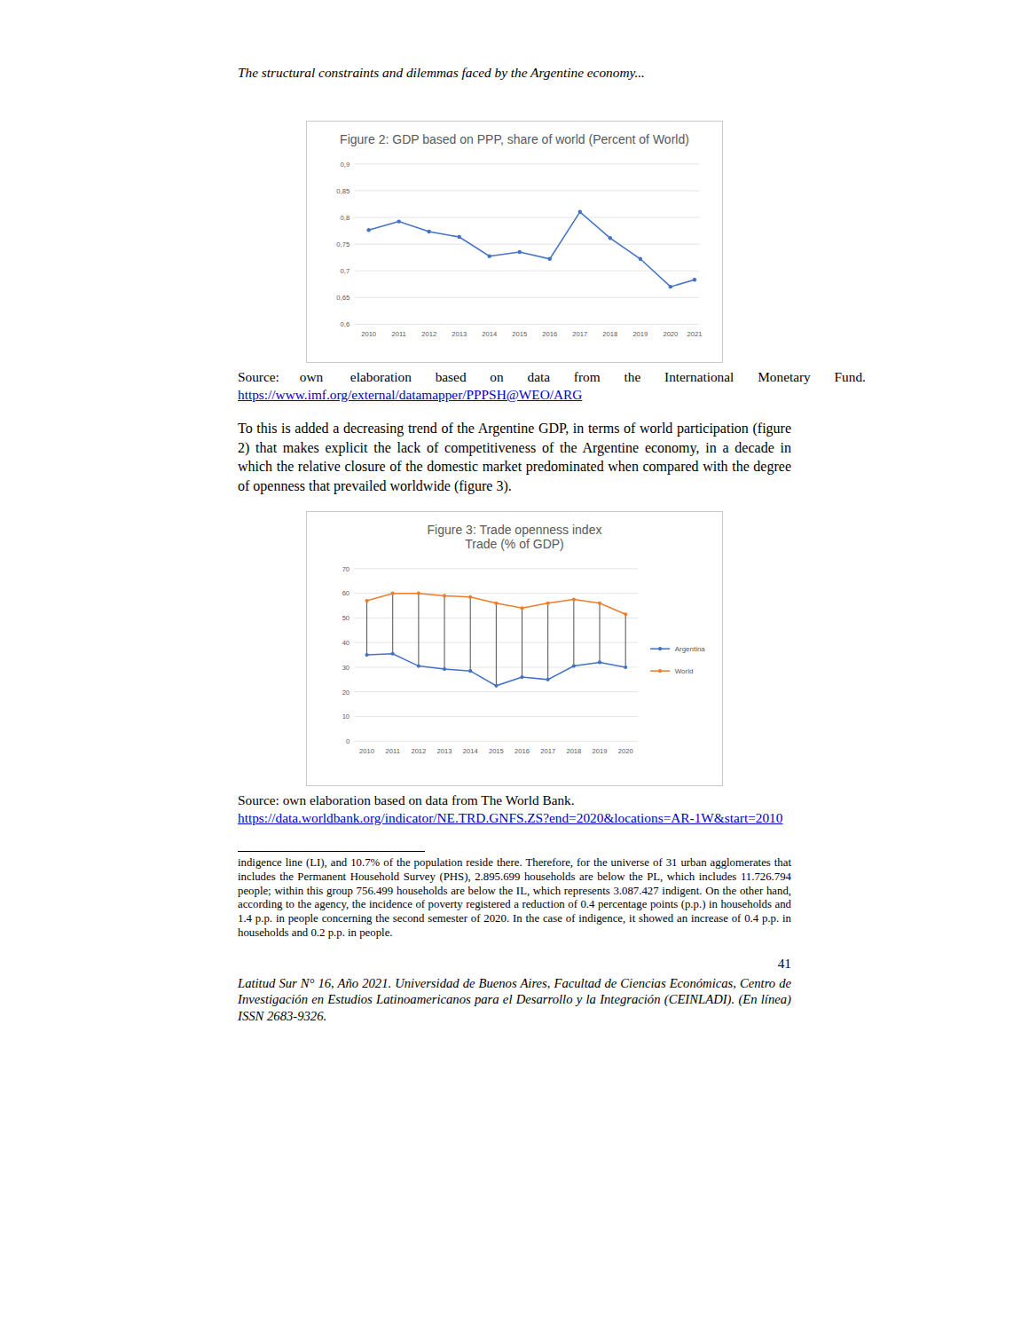The structural constraints and dilemmas faced by the Argentine economy...
Figure 2: GDP based on PPP, share of world (Percent of World)
0,9 0,85 0,8 0,75 0,7 0,65 0,6 2010 2011 2012 2013 2014 2015 2016 2017 2018 2019 2020 2021
Source: own elaboration based on data from the International Monetary Fund.
https://www.imf.org/external/datamapper/PPPSH@WEO/ARG
To this is added a decreasing trend of the Argentine GDP, in terms of world participation (figure 2) that makes explicit the lack of competitiveness of the Argentine economy, in a decade in which the relative closure of the domestic market predominated when compared with the degree of openness that prevailed worldwide (figure 3).
Figure 3: Trade openness index
Trade (% of GDP)
70 60 50 40 30 20 10 0 2010 2011 2012 2013 2014 2015 2016 2017 2018 2019 2020 Argentina World
Source: own elaboration based on data from The World Bank.
https://data.worldbank.org/indicator/NE.TRD.GNFS.ZS?end=2020&locations=AR-1W&start=2010
indigence line (LI), and 10.7% of the population reside there. Therefore, for the universe of 31 urban agglomerates that includes the Permanent Household Survey (PHS), 2.895.699 households are below the PL, which includes 11.726.794 people; within this group 756.499 households are below the IL, which represents 3.087.427 indigent. On the other hand, according to the agency, the incidence of poverty registered a reduction of 0.4 percentage points (p.p.) in households and 1.4 p.p. in people concerning the second semester of 2020. In the case of indigence, it showed an increase of 0.4 p.p. in households and 0.2 p.p. in people.
41
Latitud Sur N° 16, Año 2021. Universidad de Buenos Aires, Facultad de Ciencias Económicas, Centro de Investigación en Estudios Latinoamericanos para el Desarrollo y la Integración (CEINLADI). (En línea) ISSN 2683-9326.